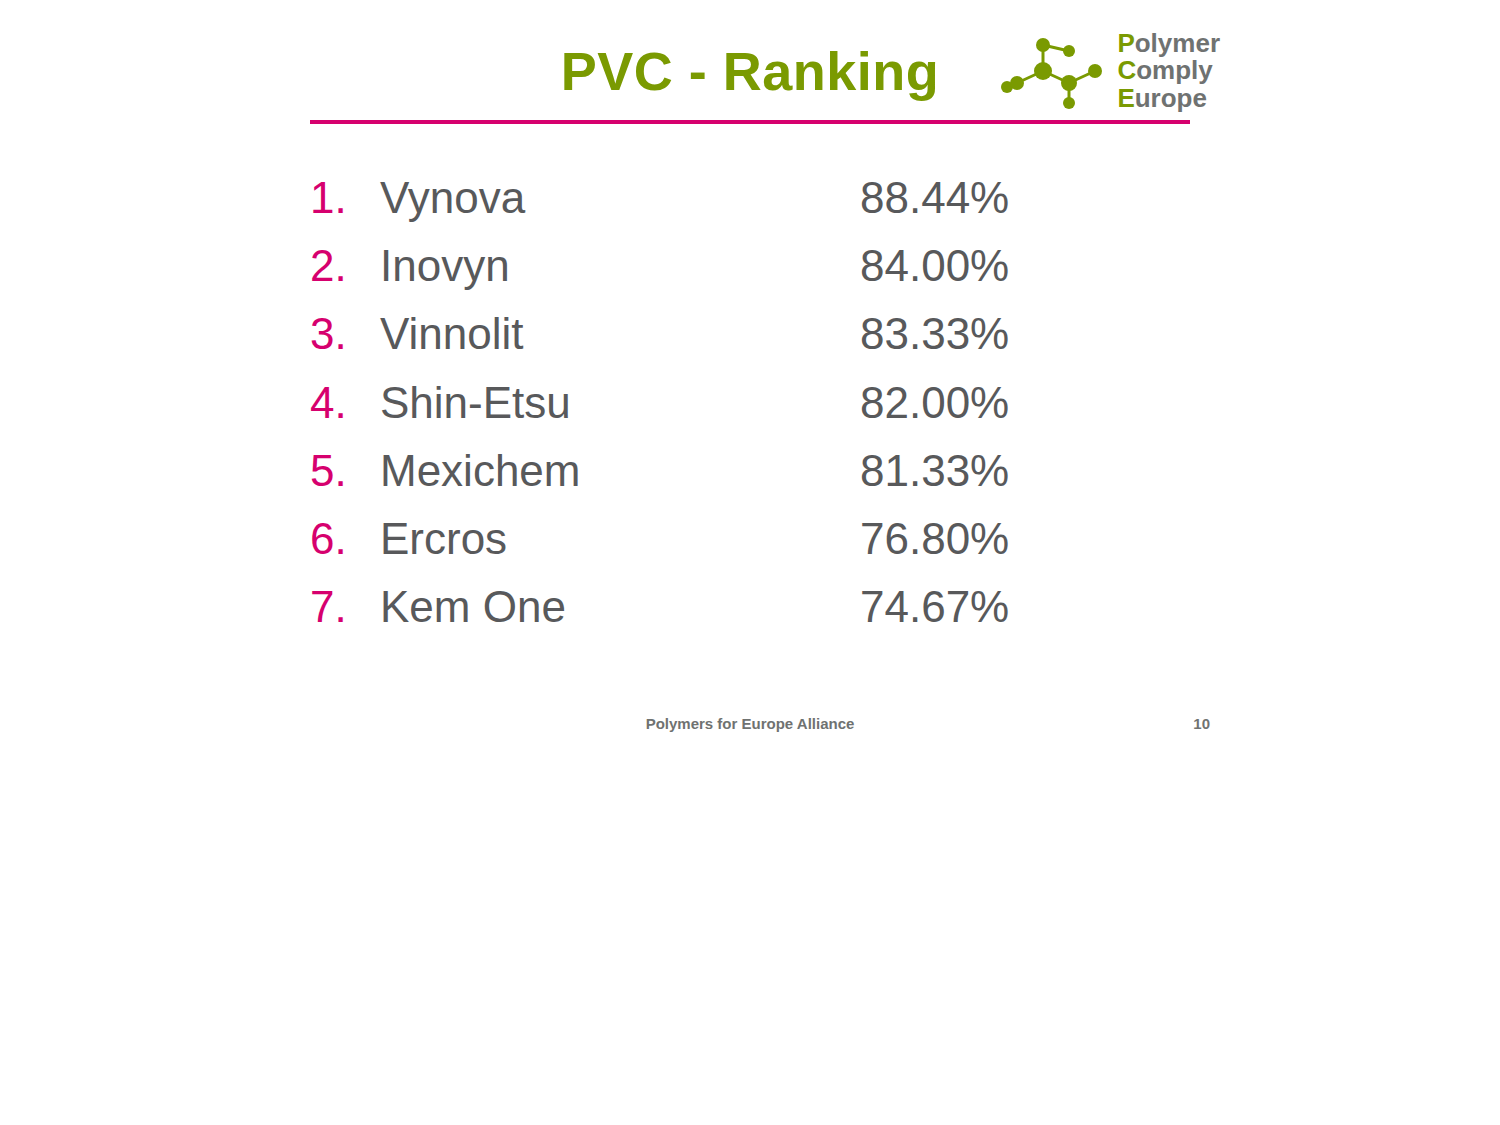PVC - Ranking
Polymer
Comply
Europe
1. Vynova 88.44%
2. Inovyn 84.00%
3. Vinnolit 83.33%
4. Shin-Etsu 82.00%
5. Mexichem 81.33%
6. Ercros 76.80%
7. Kem One 74.67%
Polymers for Europe Alliance
10